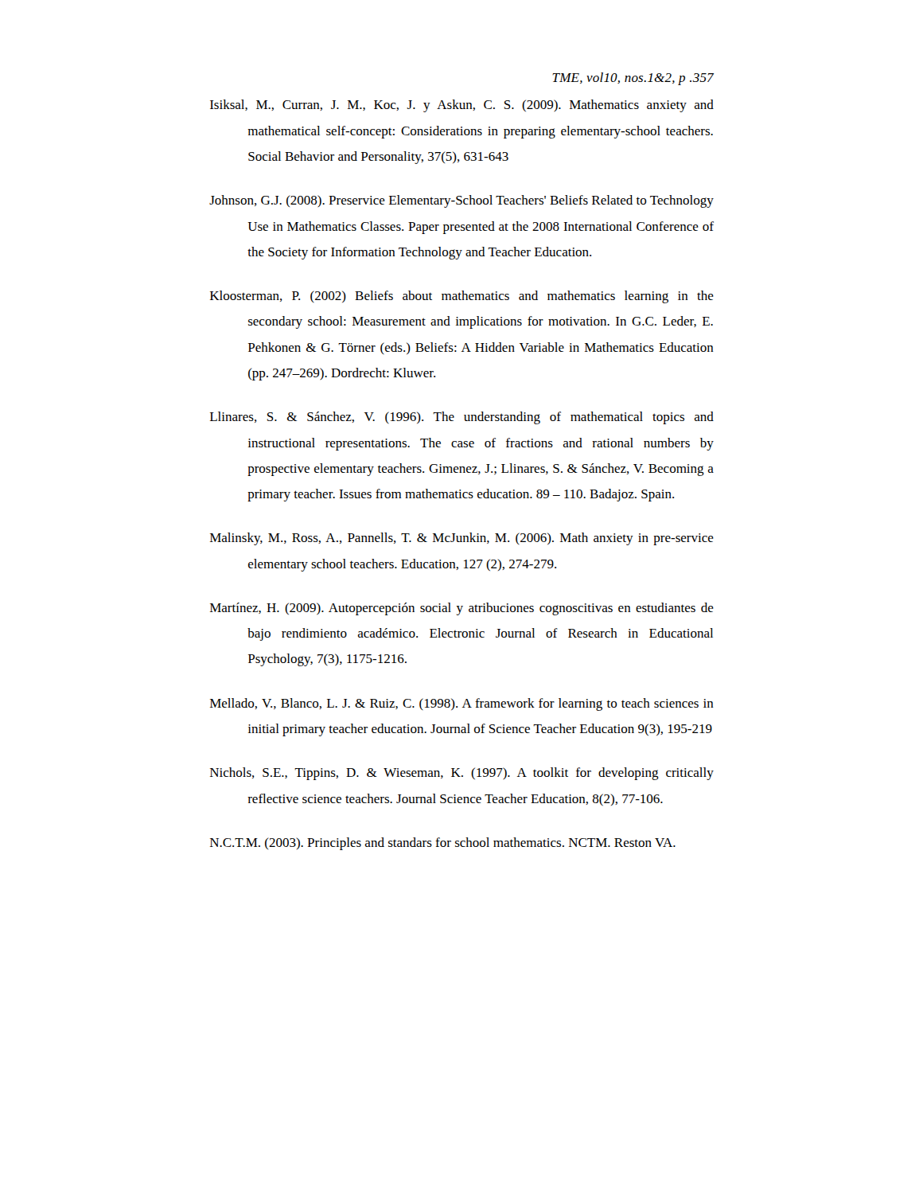TME, vol10, nos.1&2, p .357
Isiksal, M., Curran, J. M., Koc, J. y Askun, C. S. (2009). Mathematics anxiety and mathematical self-concept: Considerations in preparing elementary-school teachers. Social Behavior and Personality, 37(5), 631-643
Johnson, G.J. (2008). Preservice Elementary-School Teachers' Beliefs Related to Technology Use in Mathematics Classes. Paper presented at the 2008 International Conference of the Society for Information Technology and Teacher Education.
Kloosterman, P. (2002) Beliefs about mathematics and mathematics learning in the secondary school: Measurement and implications for motivation. In G.C. Leder, E. Pehkonen & G. Törner (eds.) Beliefs: A Hidden Variable in Mathematics Education (pp. 247–269). Dordrecht: Kluwer.
Llinares, S. & Sánchez, V. (1996). The understanding of mathematical topics and instructional representations. The case of fractions and rational numbers by prospective elementary teachers. Gimenez, J.; Llinares, S. & Sánchez, V. Becoming a primary teacher. Issues from mathematics education. 89 – 110. Badajoz. Spain.
Malinsky, M., Ross, A., Pannells, T. & McJunkin, M. (2006). Math anxiety in pre-service elementary school teachers. Education, 127 (2), 274-279.
Martínez, H. (2009). Autopercepción social y atribuciones cognoscitivas en estudiantes de bajo rendimiento académico. Electronic Journal of Research in Educational Psychology, 7(3), 1175-1216.
Mellado, V., Blanco, L. J. & Ruiz, C. (1998). A framework for learning to teach sciences in initial primary teacher education. Journal of Science Teacher Education 9(3), 195-219
Nichols, S.E., Tippins, D. & Wieseman, K. (1997). A toolkit for developing critically reflective science teachers. Journal Science Teacher Education, 8(2), 77-106.
N.C.T.M. (2003). Principles and standars for school mathematics. NCTM. Reston VA.